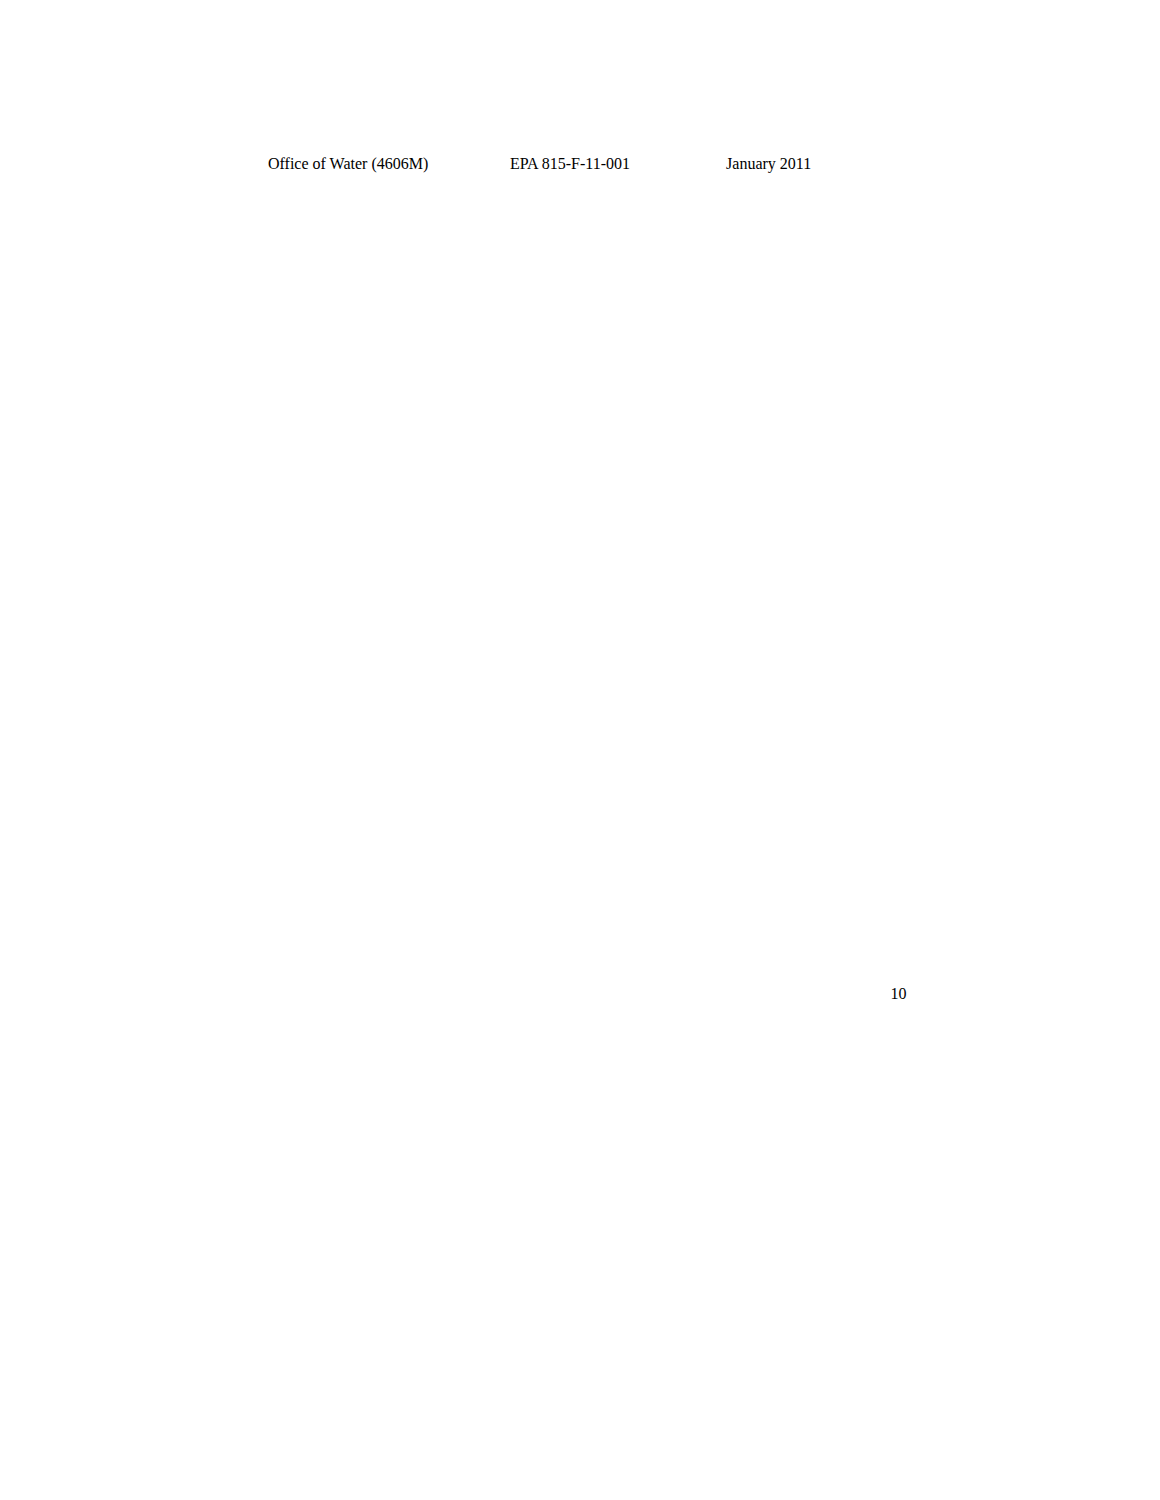Office of Water (4606M) EPA 815-F-11-001 January 2011
10